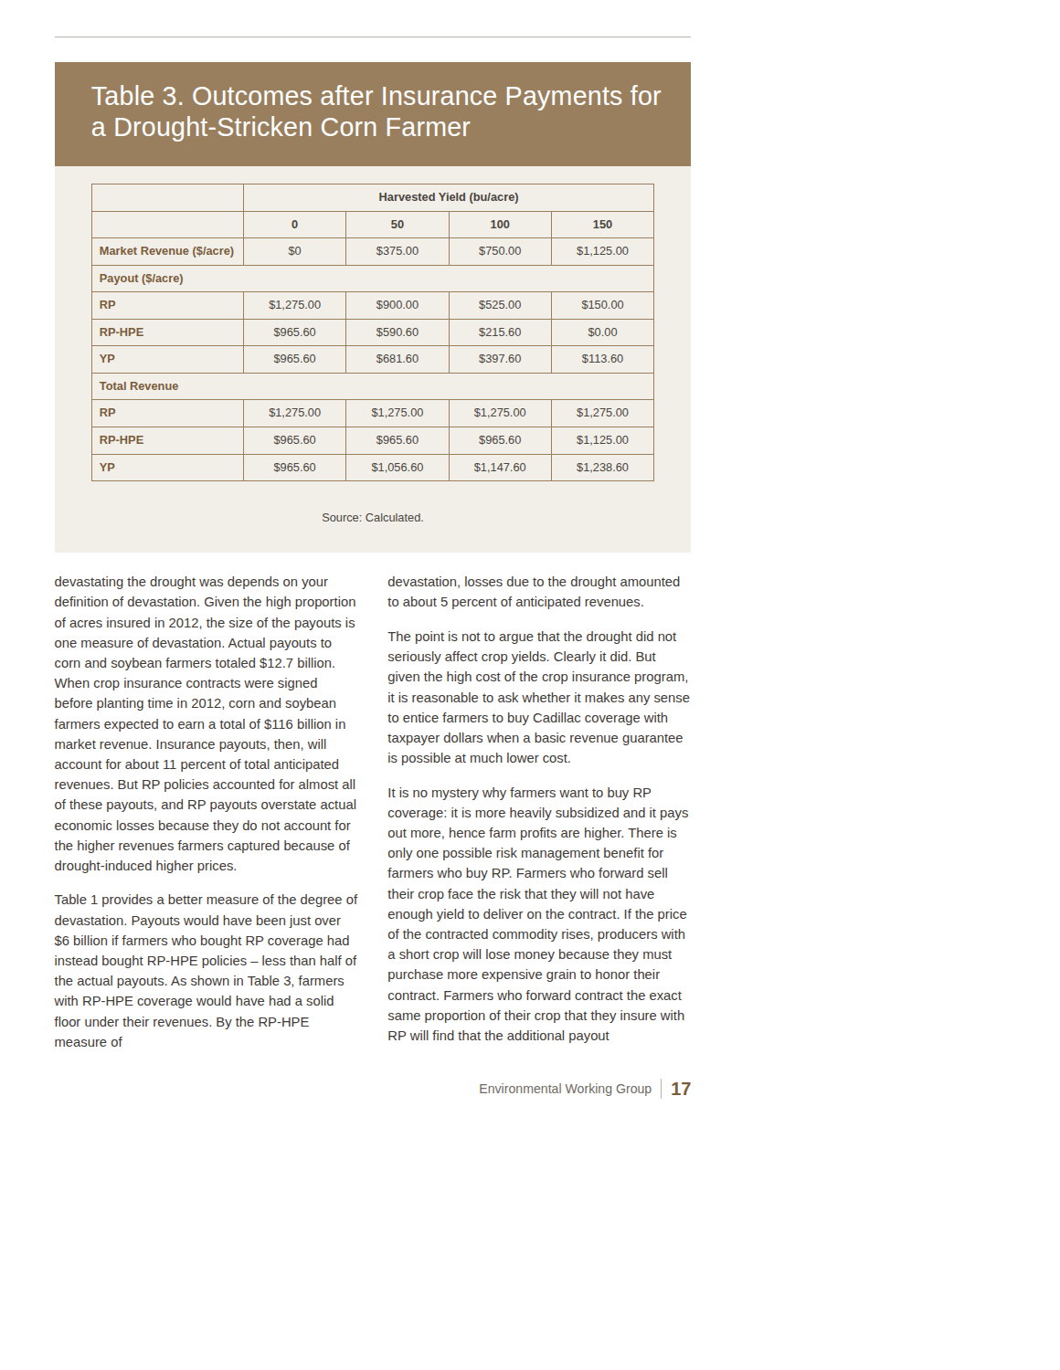Table 3. Outcomes after Insurance Payments for a Drought-Stricken Corn Farmer
| | Harvested Yield (bu/acre) |
| --- | --- |
| | 0 | 50 | 100 | 150 |
| Market Revenue ($/acre) | $0 | $375.00 | $750.00 | $1,125.00 |
| Payout ($/acre) |
| RP | $1,275.00 | $900.00 | $525.00 | $150.00 |
| RP-HPE | $965.60 | $590.60 | $215.60 | $0.00 |
| YP | $965.60 | $681.60 | $397.60 | $113.60 |
| Total Revenue |
| RP | $1,275.00 | $1,275.00 | $1,275.00 | $1,275.00 |
| RP-HPE | $965.60 | $965.60 | $965.60 | $1,125.00 |
| YP | $965.60 | $1,056.60 | $1,147.60 | $1,238.60 |
Source: Calculated.
devastating the drought was depends on your definition of devastation. Given the high proportion of acres insured in 2012, the size of the payouts is one measure of devastation. Actual payouts to corn and soybean farmers totaled $12.7 billion. When crop insurance contracts were signed before planting time in 2012, corn and soybean farmers expected to earn a total of $116 billion in market revenue. Insurance payouts, then, will account for about 11 percent of total anticipated revenues. But RP policies accounted for almost all of these payouts, and RP payouts overstate actual economic losses because they do not account for the higher revenues farmers captured because of drought-induced higher prices.
Table 1 provides a better measure of the degree of devastation. Payouts would have been just over $6 billion if farmers who bought RP coverage had instead bought RP-HPE policies – less than half of the actual payouts. As shown in Table 3, farmers with RP-HPE coverage would have had a solid floor under their revenues. By the RP-HPE measure of
devastation, losses due to the drought amounted to about 5 percent of anticipated revenues.
The point is not to argue that the drought did not seriously affect crop yields. Clearly it did. But given the high cost of the crop insurance program, it is reasonable to ask whether it makes any sense to entice farmers to buy Cadillac coverage with taxpayer dollars when a basic revenue guarantee is possible at much lower cost.
It is no mystery why farmers want to buy RP coverage: it is more heavily subsidized and it pays out more, hence farm profits are higher. There is only one possible risk management benefit for farmers who buy RP. Farmers who forward sell their crop face the risk that they will not have enough yield to deliver on the contract. If the price of the contracted commodity rises, producers with a short crop will lose money because they must purchase more expensive grain to honor their contract. Farmers who forward contract the exact same proportion of their crop that they insure with RP will find that the additional payout
Environmental Working Group 17